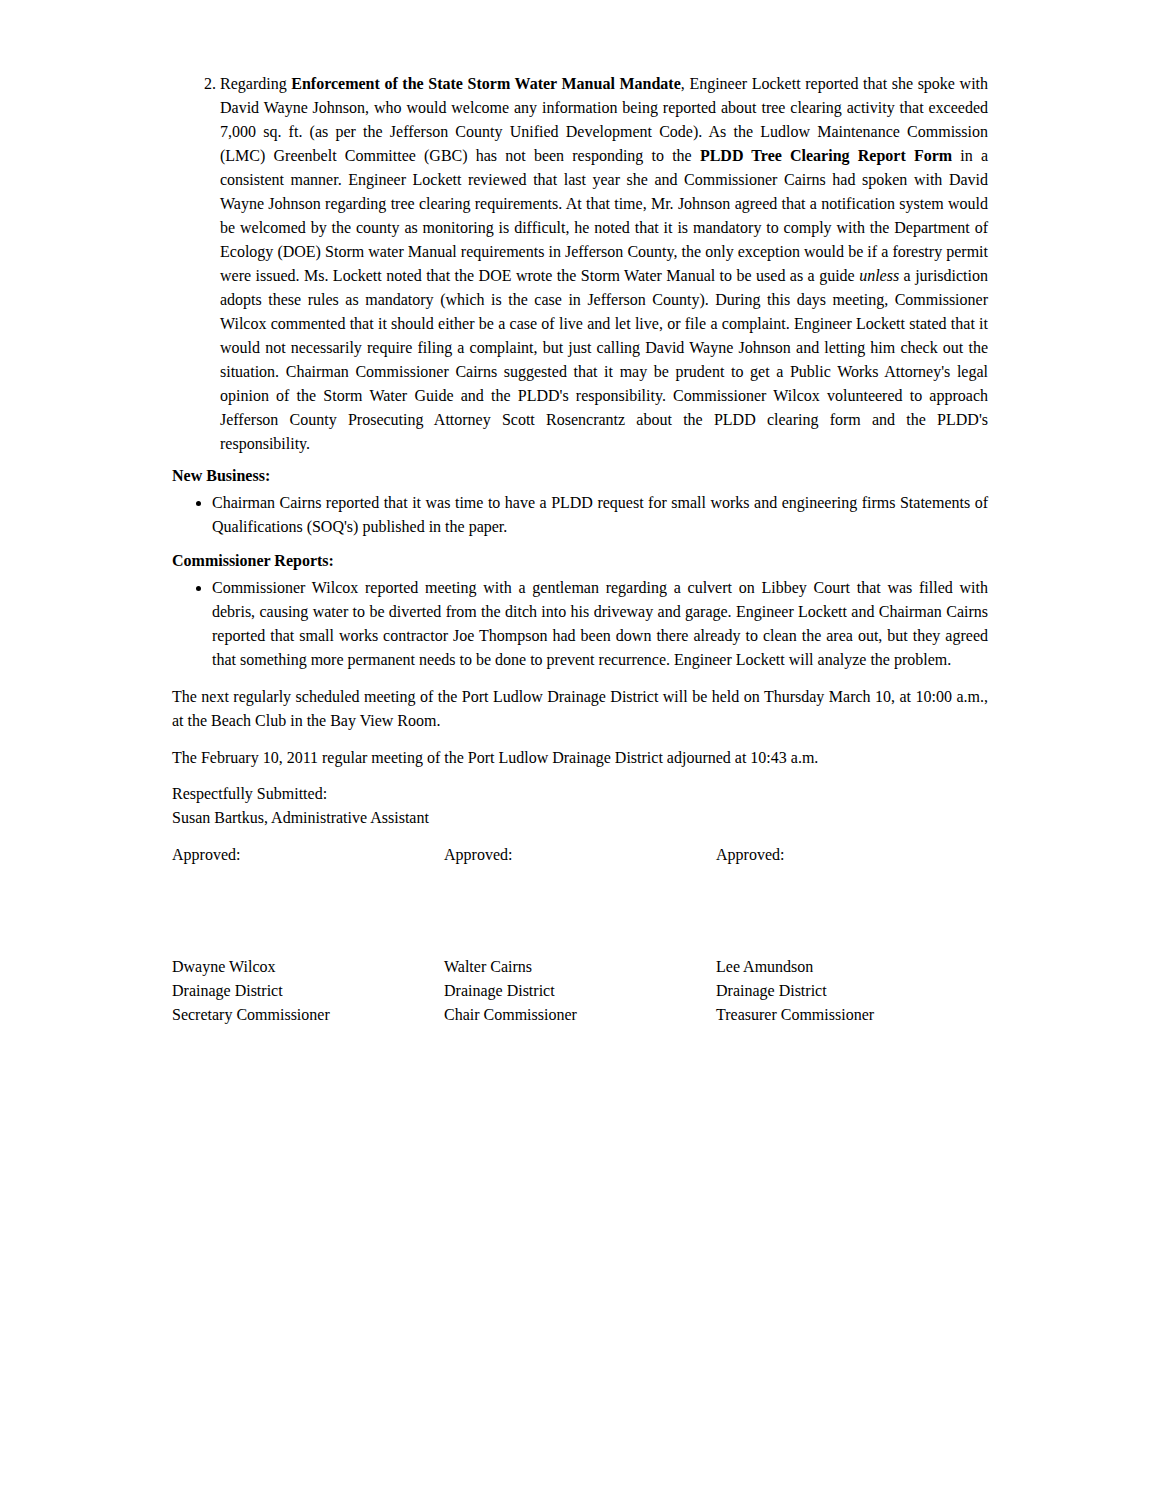Regarding Enforcement of the State Storm Water Manual Mandate, Engineer Lockett reported that she spoke with David Wayne Johnson, who would welcome any information being reported about tree clearing activity that exceeded 7,000 sq. ft. (as per the Jefferson County Unified Development Code). As the Ludlow Maintenance Commission (LMC) Greenbelt Committee (GBC) has not been responding to the PLDD Tree Clearing Report Form in a consistent manner. Engineer Lockett reviewed that last year she and Commissioner Cairns had spoken with David Wayne Johnson regarding tree clearing requirements. At that time, Mr. Johnson agreed that a notification system would be welcomed by the county as monitoring is difficult, he noted that it is mandatory to comply with the Department of Ecology (DOE) Storm water Manual requirements in Jefferson County, the only exception would be if a forestry permit were issued. Ms. Lockett noted that the DOE wrote the Storm Water Manual to be used as a guide unless a jurisdiction adopts these rules as mandatory (which is the case in Jefferson County). During this days meeting, Commissioner Wilcox commented that it should either be a case of live and let live, or file a complaint. Engineer Lockett stated that it would not necessarily require filing a complaint, but just calling David Wayne Johnson and letting him check out the situation. Chairman Commissioner Cairns suggested that it may be prudent to get a Public Works Attorney's legal opinion of the Storm Water Guide and the PLDD's responsibility. Commissioner Wilcox volunteered to approach Jefferson County Prosecuting Attorney Scott Rosencrantz about the PLDD clearing form and the PLDD's responsibility.
New Business:
Chairman Cairns reported that it was time to have a PLDD request for small works and engineering firms Statements of Qualifications (SOQ's) published in the paper.
Commissioner Reports:
Commissioner Wilcox reported meeting with a gentleman regarding a culvert on Libbey Court that was filled with debris, causing water to be diverted from the ditch into his driveway and garage. Engineer Lockett and Chairman Cairns reported that small works contractor Joe Thompson had been down there already to clean the area out, but they agreed that something more permanent needs to be done to prevent recurrence. Engineer Lockett will analyze the problem.
The next regularly scheduled meeting of the Port Ludlow Drainage District will be held on Thursday March 10, at 10:00 a.m., at the Beach Club in the Bay View Room.
The February 10, 2011 regular meeting of the Port Ludlow Drainage District adjourned at 10:43 a.m.
Respectfully Submitted:
Susan Bartkus, Administrative Assistant
| Approved: | Approved: | Approved: |
| Dwayne Wilcox Drainage District Secretary Commissioner | Walter Cairns Drainage District Chair Commissioner | Lee Amundson Drainage District Treasurer Commissioner |